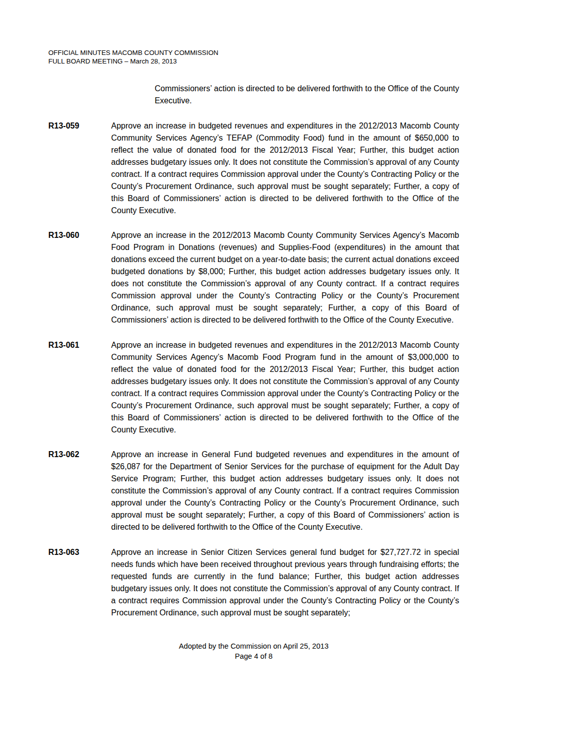OFFICIAL MINUTES MACOMB COUNTY COMMISSION
FULL BOARD MEETING – March 28, 2013
Commissioners’ action is directed to be delivered forthwith to the Office of the County Executive.
R13-059
Approve an increase in budgeted revenues and expenditures in the 2012/2013 Macomb County Community Services Agency’s TEFAP (Commodity Food) fund in the amount of $650,000 to reflect the value of donated food for the 2012/2013 Fiscal Year; Further, this budget action addresses budgetary issues only. It does not constitute the Commission’s approval of any County contract. If a contract requires Commission approval under the County’s Contracting Policy or the County’s Procurement Ordinance, such approval must be sought separately; Further, a copy of this Board of Commissioners’ action is directed to be delivered forthwith to the Office of the County Executive.
R13-060
Approve an increase in the 2012/2013 Macomb County Community Services Agency’s Macomb Food Program in Donations (revenues) and Supplies-Food (expenditures) in the amount that donations exceed the current budget on a year-to-date basis; the current actual donations exceed budgeted donations by $8,000; Further, this budget action addresses budgetary issues only. It does not constitute the Commission’s approval of any County contract. If a contract requires Commission approval under the County’s Contracting Policy or the County’s Procurement Ordinance, such approval must be sought separately; Further, a copy of this Board of Commissioners’ action is directed to be delivered forthwith to the Office of the County Executive.
R13-061
Approve an increase in budgeted revenues and expenditures in the 2012/2013 Macomb County Community Services Agency’s Macomb Food Program fund in the amount of $3,000,000 to reflect the value of donated food for the 2012/2013 Fiscal Year; Further, this budget action addresses budgetary issues only. It does not constitute the Commission’s approval of any County contract. If a contract requires Commission approval under the County’s Contracting Policy or the County’s Procurement Ordinance, such approval must be sought separately; Further, a copy of this Board of Commissioners’ action is directed to be delivered forthwith to the Office of the County Executive.
R13-062
Approve an increase in General Fund budgeted revenues and expenditures in the amount of $26,087 for the Department of Senior Services for the purchase of equipment for the Adult Day Service Program; Further, this budget action addresses budgetary issues only. It does not constitute the Commission’s approval of any County contract. If a contract requires Commission approval under the County’s Contracting Policy or the County’s Procurement Ordinance, such approval must be sought separately; Further, a copy of this Board of Commissioners’ action is directed to be delivered forthwith to the Office of the County Executive.
R13-063
Approve an increase in Senior Citizen Services general fund budget for $27,727.72 in special needs funds which have been received throughout previous years through fundraising efforts; the requested funds are currently in the fund balance; Further, this budget action addresses budgetary issues only. It does not constitute the Commission’s approval of any County contract. If a contract requires Commission approval under the County’s Contracting Policy or the County’s Procurement Ordinance, such approval must be sought separately;
Adopted by the Commission on April 25, 2013
Page 4 of 8